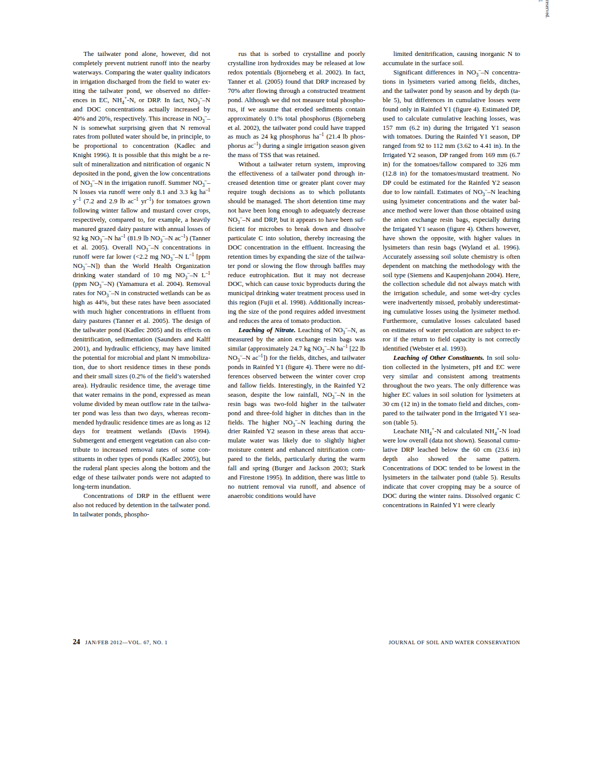Copyright © 2012 Soil and Water Conservation Society. All rights reserved.
Journal of Soil and Water Conservation 67(1):16-31 www.swcs.org
The tailwater pond alone, however, did not completely prevent nutrient runoff into the nearby waterways. Comparing the water quality indicators in irrigation discharged from the field to water exiting the tailwater pond, we observed no differences in EC, NH4+-N, or DRP. In fact, NO3––N and DOC concentrations actually increased by 40% and 20%, respectively. This increase in NO3––N is somewhat surprising given that N removal rates from polluted water should be, in principle, to be proportional to concentration (Kadlec and Knight 1996). It is possible that this might be a result of mineralization and nitrification of organic N deposited in the pond, given the low concentrations of NO3––N in the irrigation runoff. Summer NO3––N losses via runoff were only 8.1 and 3.3 kg ha–1 y–1 (7.2 and 2.9 lb ac–1 yr–1) for tomatoes grown following winter fallow and mustard cover crops, respectively, compared to, for example, a heavily manured grazed dairy pasture with annual losses of 92 kg NO3––N ha–1 (81.9 lb NO3––N ac–1) (Tanner et al. 2005). Overall NO3––N concentrations in runoff were far lower (<2.2 mg NO3––N L–1 [ppm NO3––N]) than the World Health Organization drinking water standard of 10 mg NO3––N L–1 (ppm NO3––N) (Yamamura et al. 2004). Removal rates for NO3––N in constructed wetlands can be as high as 44%, but these rates have been associated with much higher concentrations in effluent from dairy pastures (Tanner et al. 2005). The design of the tailwater pond (Kadlec 2005) and its effects on denitrification, sedimentation (Saunders and Kalff 2001), and hydraulic efficiency, may have limited the potential for microbial and plant N immobilization, due to short residence times in these ponds and their small sizes (0.2% of the field’s watershed area). Hydraulic residence time, the average time that water remains in the pond, expressed as mean volume divided by mean outflow rate in the tailwater pond was less than two days, whereas recommended hydraulic residence times are as long as 12 days for treatment wetlands (Davis 1994). Submergent and emergent vegetation can also contribute to increased removal rates of some constituents in other types of ponds (Kadlec 2005), but the ruderal plant species along the bottom and the edge of these tailwater ponds were not adapted to long-term inundation.
Concentrations of DRP in the effluent were also not reduced by detention in the tailwater pond. In tailwater ponds, phospho-
rus that is sorbed to crystalline and poorly crystalline iron hydroxides may be released at low redox potentials (Bjorneberg et al. 2002). In fact, Tanner et al. (2005) found that DRP increased by 70% after flowing through a constructed treatment pond. Although we did not measure total phosphorus, if we assume that eroded sediments contain approximately 0.1% total phosphorus (Bjorneberg et al. 2002), the tailwater pond could have trapped as much as 24 kg phosphorus ha–1 (21.4 lb phosphorus ac–1) during a single irrigation season given the mass of TSS that was retained.
Without a tailwater return system, improving the effectiveness of a tailwater pond through increased detention time or greater plant cover may require tough decisions as to which pollutants should be managed. The short detention time may not have been long enough to adequately decrease NO3––N and DRP, but it appears to have been sufficient for microbes to break down and dissolve particulate C into solution, thereby increasing the DOC concentration in the effluent. Increasing the retention times by expanding the size of the tailwater pond or slowing the flow through baffles may reduce eutrophication. But it may not decrease DOC, which can cause toxic byproducts during the municipal drinking water treatment process used in this region (Fujii et al. 1998). Additionally increasing the size of the pond requires added investment and reduces the area of tomato production.
Leaching of Nitrate. Leaching of NO3––N, as measured by the anion exchange resin bags was similar (approximately 24.7 kg NO3––N ha–1 [22 lb NO3––N ac–1]) for the fields, ditches, and tailwater ponds in Rainfed Y1 (figure 4). There were no differences observed between the winter cover crop and fallow fields. Interestingly, in the Rainfed Y2 season, despite the low rainfall, NO3––N in the resin bags was two-fold higher in the tailwater pond and three-fold higher in ditches than in the fields. The higher NO3––N leaching during the drier Rainfed Y2 season in these areas that accumulate water was likely due to slightly higher moisture content and enhanced nitrification compared to the fields, particularly during the warm fall and spring (Burger and Jackson 2003; Stark and Firestone 1995). In addition, there was little to no nutrient removal via runoff, and absence of anaerobic conditions would have
limited denitrification, causing inorganic N to accumulate in the surface soil.
Significant differences in NO3––N concentrations in lysimeters varied among fields, ditches, and the tailwater pond by season and by depth (table 5), but differences in cumulative losses were found only in Rainfed Y1 (figure 4). Estimated DP, used to calculate cumulative leaching losses, was 157 mm (6.2 in) during the Irrigated Y1 season with tomatoes. During the Rainfed Y1 season, DP ranged from 92 to 112 mm (3.62 to 4.41 in). In the Irrigated Y2 season, DP ranged from 169 mm (6.7 in) for the tomatoes/fallow compared to 326 mm (12.8 in) for the tomatoes/mustard treatment. No DP could be estimated for the Rainfed Y2 season due to low rainfall. Estimates of NO3––N leaching using lysimeter concentrations and the water balance method were lower than those obtained using the anion exchange resin bags, especially during the Irrigated Y1 season (figure 4). Others however, have shown the opposite, with higher values in lysimeters than resin bags (Wyland et al. 1996). Accurately assessing soil solute chemistry is often dependent on matching the methodology with the soil type (Siemens and Kaupenjohann 2004). Here, the collection schedule did not always match with the irrigation schedule, and some wet-dry cycles were inadvertently missed, probably underestimating cumulative losses using the lysimeter method. Furthermore, cumulative losses calculated based on estimates of water percolation are subject to error if the return to field capacity is not correctly identified (Webster et al. 1993).
Leaching of Other Constituents. In soil solution collected in the lysimeters, pH and EC were very similar and consistent among treatments throughout the two years. The only difference was higher EC values in soil solution for lysimeters at 30 cm (12 in) in the tomato field and ditches, compared to the tailwater pond in the Irrigated Y1 season (table 5).
Leachate NH4+-N and calculated NH4+-N load were low overall (data not shown). Seasonal cumulative DRP leached below the 60 cm (23.6 in) depth also showed the same pattern. Concentrations of DOC tended to be lowest in the lysimeters in the tailwater pond (table 5). Results indicate that cover cropping may be a source of DOC during the winter rains. Dissolved organic C concentrations in Rainfed Y1 were clearly
24 JAN/FEB 2012—VOL. 67, NO. 1
JOURNAL OF SOIL AND WATER CONSERVATION